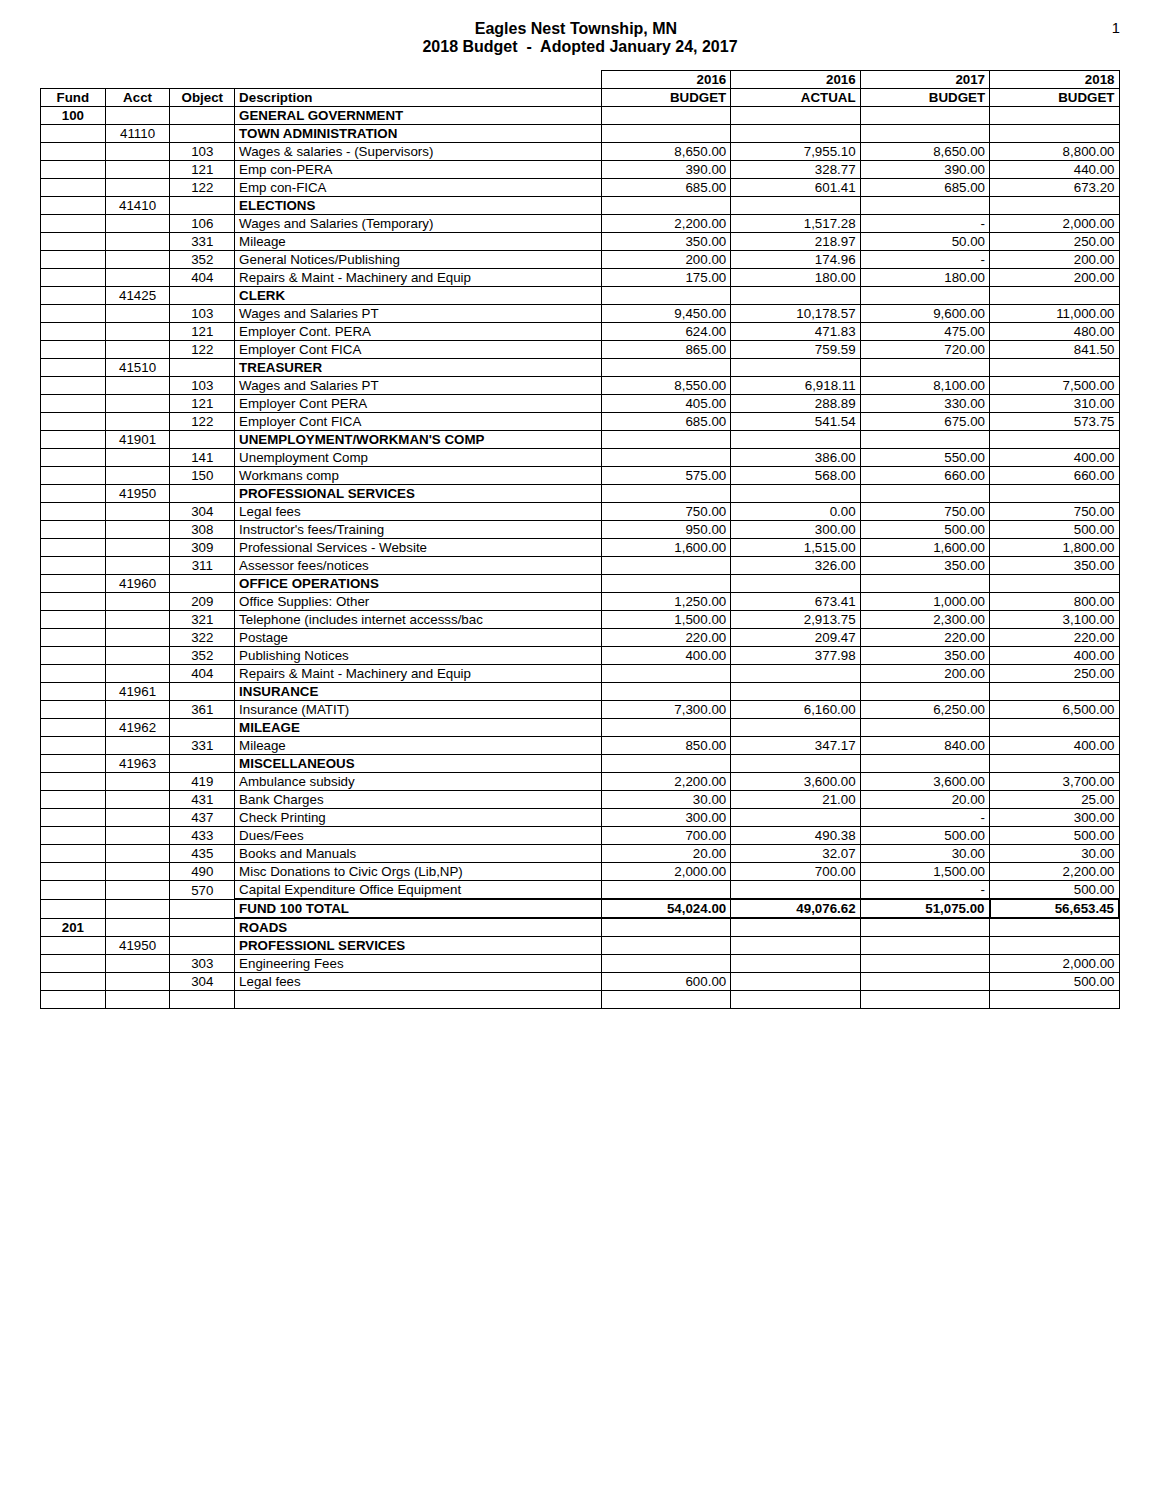1
Eagles Nest Township, MN
2018 Budget - Adopted January 24, 2017
| | | | | 2016 | 2016 | 2017 | 2018 |
| --- | --- | --- | --- | --- | --- | --- | --- |
| Fund | Acct | Object | Description | BUDGET | ACTUAL | BUDGET | BUDGET |
| 100 | | | GENERAL GOVERNMENT | | | | |
| | 41110 | | TOWN ADMINISTRATION | | | | |
| | | 103 | Wages & salaries - (Supervisors) | 8,650.00 | 7,955.10 | 8,650.00 | 8,800.00 |
| | | 121 | Emp con-PERA | 390.00 | 328.77 | 390.00 | 440.00 |
| | | 122 | Emp con-FICA | 685.00 | 601.41 | 685.00 | 673.20 |
| | 41410 | | ELECTIONS | | | | |
| | | 106 | Wages and Salaries (Temporary) | 2,200.00 | 1,517.28 | - | 2,000.00 |
| | | 331 | Mileage | 350.00 | 218.97 | 50.00 | 250.00 |
| | | 352 | General Notices/Publishing | 200.00 | 174.96 | - | 200.00 |
| | | 404 | Repairs & Maint - Machinery and Equip | 175.00 | 180.00 | 180.00 | 200.00 |
| | 41425 | | CLERK | | | | |
| | | 103 | Wages and Salaries PT | 9,450.00 | 10,178.57 | 9,600.00 | 11,000.00 |
| | | 121 | Employer Cont. PERA | 624.00 | 471.83 | 475.00 | 480.00 |
| | | 122 | Employer Cont FICA | 865.00 | 759.59 | 720.00 | 841.50 |
| | 41510 | | TREASURER | | | | |
| | | 103 | Wages and Salaries PT | 8,550.00 | 6,918.11 | 8,100.00 | 7,500.00 |
| | | 121 | Employer Cont PERA | 405.00 | 288.89 | 330.00 | 310.00 |
| | | 122 | Employer Cont FICA | 685.00 | 541.54 | 675.00 | 573.75 |
| | 41901 | | UNEMPLOYMENT/WORKMAN'S COMP | | | | |
| | | 141 | Unemployment Comp | | 386.00 | 550.00 | 400.00 |
| | | 150 | Workmans comp | 575.00 | 568.00 | 660.00 | 660.00 |
| | 41950 | | PROFESSIONAL SERVICES | | | | |
| | | 304 | Legal fees | 750.00 | 0.00 | 750.00 | 750.00 |
| | | 308 | Instructor's fees/Training | 950.00 | 300.00 | 500.00 | 500.00 |
| | | 309 | Professional Services - Website | 1,600.00 | 1,515.00 | 1,600.00 | 1,800.00 |
| | | 311 | Assessor fees/notices | | 326.00 | 350.00 | 350.00 |
| | 41960 | | OFFICE OPERATIONS | | | | |
| | | 209 | Office Supplies: Other | 1,250.00 | 673.41 | 1,000.00 | 800.00 |
| | | 321 | Telephone (includes internet accesss/bac | 1,500.00 | 2,913.75 | 2,300.00 | 3,100.00 |
| | | 322 | Postage | 220.00 | 209.47 | 220.00 | 220.00 |
| | | 352 | Publishing Notices | 400.00 | 377.98 | 350.00 | 400.00 |
| | | 404 | Repairs & Maint - Machinery and Equip | | | 200.00 | 250.00 |
| | 41961 | | INSURANCE | | | | |
| | | 361 | Insurance (MATIT) | 7,300.00 | 6,160.00 | 6,250.00 | 6,500.00 |
| | 41962 | | MILEAGE | | | | |
| | | 331 | Mileage | 850.00 | 347.17 | 840.00 | 400.00 |
| | 41963 | | MISCELLANEOUS | | | | |
| | | 419 | Ambulance subsidy | 2,200.00 | 3,600.00 | 3,600.00 | 3,700.00 |
| | | 431 | Bank Charges | 30.00 | 21.00 | 20.00 | 25.00 |
| | | 437 | Check Printing | 300.00 | | - | 300.00 |
| | | 433 | Dues/Fees | 700.00 | 490.38 | 500.00 | 500.00 |
| | | 435 | Books and Manuals | 20.00 | 32.07 | 30.00 | 30.00 |
| | | 490 | Misc Donations to Civic Orgs (Lib,NP) | 2,000.00 | 700.00 | 1,500.00 | 2,200.00 |
| | | 570 | Capital Expenditure Office Equipment | | | - | 500.00 |
| | | | FUND 100 TOTAL | 54,024.00 | 49,076.62 | 51,075.00 | 56,653.45 |
| 201 | | | ROADS | | | | |
| | 41950 | | PROFESSIONL SERVICES | | | | |
| | | 303 | Engineering Fees | | | | 2,000.00 |
| | | 304 | Legal fees | 600.00 | | | 500.00 |